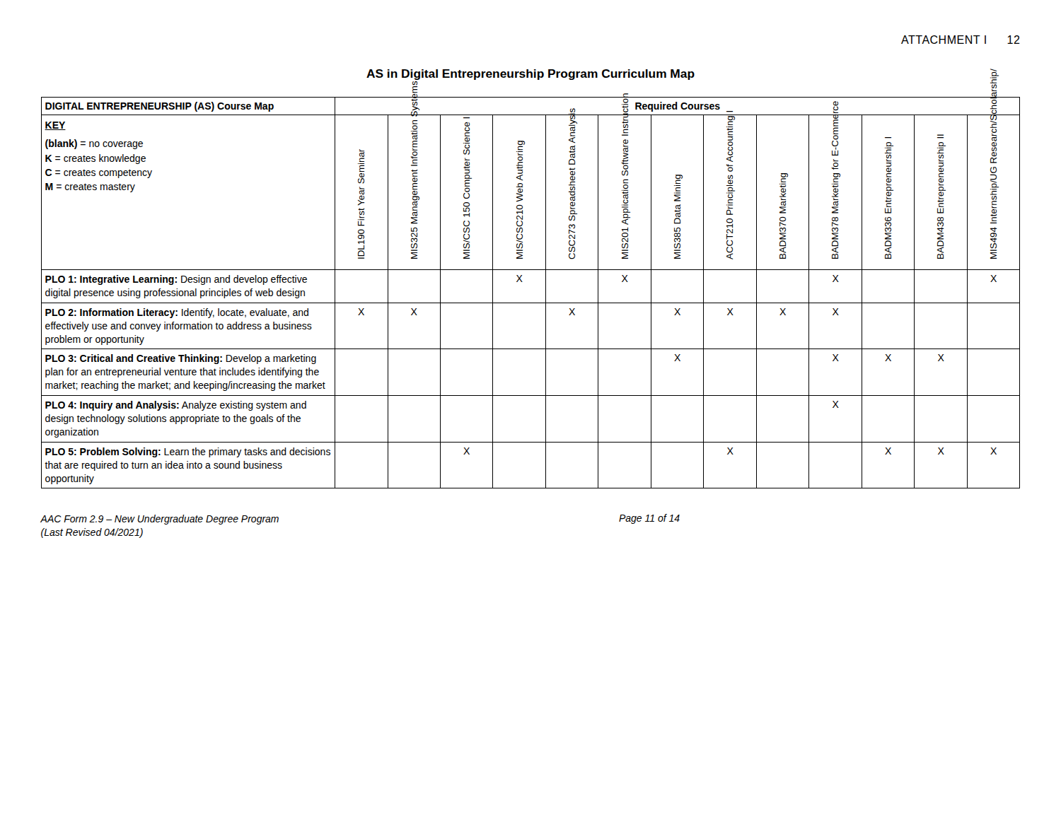ATTACHMENT I 12
AS in Digital Entrepreneurship Program Curriculum Map
| DIGITAL ENTREPRENEURSHIP (AS) Course Map | Required Courses |
| --- | --- |
| KEY (blank) = no coverage K = creates knowledge C = creates competency M = creates mastery | IDL190 First Year Seminar | MIS325 Management Information Systems | MIS/CSC 150 Computer Science I | MIS/CSC210 Web Authoring | CSC273 Spreadsheet Data Analysis | MIS201 Application Software Instruction | MIS385 Data Mining | ACCT210 Principles of Accounting I | BADM370 Marketing | BADM378 Marketing for E-Commerce | BADM336 Entrepreneurship I | BADM438 Entrepreneurship II | MIS494 Internship/UG Research/Scholarship/ |
| PLO 1: Integrative Learning: Design and develop effective digital presence using professional principles of web design | | | | X | | X | | | | X | | | X |
| PLO 2: Information Literacy: Identify, locate, evaluate, and effectively use and convey information to address a business problem or opportunity | X | X | | | X | | X | X | X | X | | | |
| PLO 3: Critical and Creative Thinking: Develop a marketing plan for an entrepreneurial venture that includes identifying the market; reaching the market; and keeping/increasing the market | | | | | | | X | | | X | X | X | |
| PLO 4: Inquiry and Analysis: Analyze existing system and design technology solutions appropriate to the goals of the organization | | | | | | | | | | X | | | |
| PLO 5: Problem Solving: Learn the primary tasks and decisions that are required to turn an idea into a sound business opportunity | | | X | | | | | X | | | X | X | X |
AAC Form 2.9 – New Undergraduate Degree Program
(Last Revised 04/2021)
Page 11 of 14